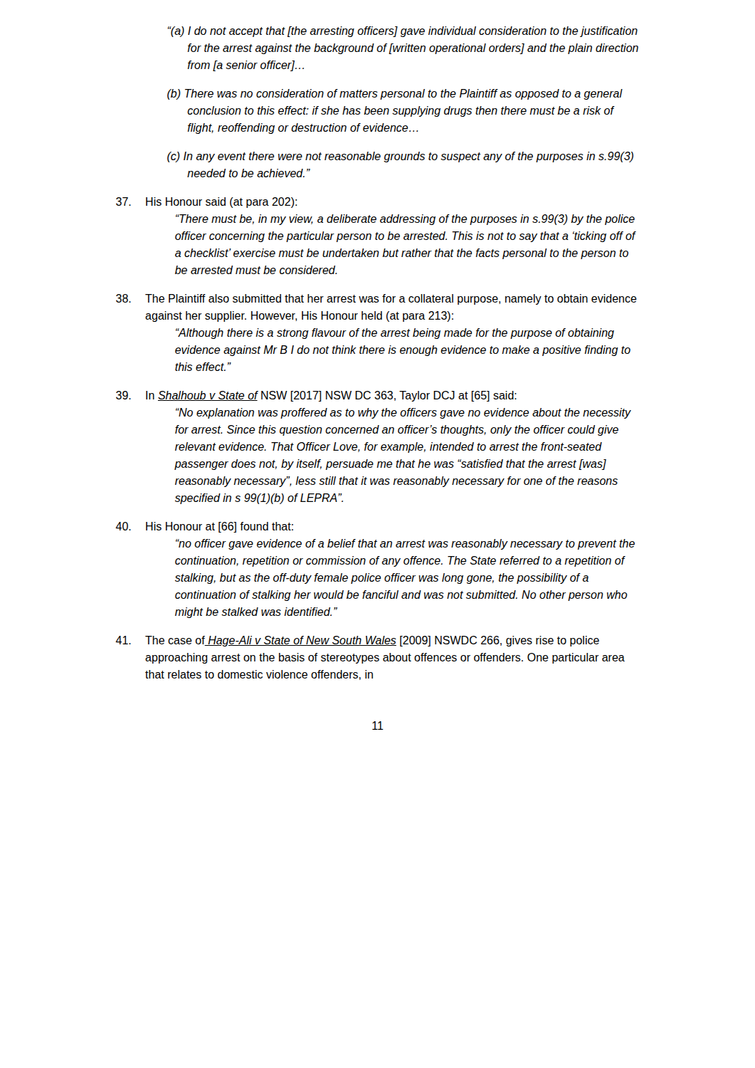“(a) I do not accept that [the arresting officers] gave individual consideration to the justification for the arrest against the background of [written operational orders] and the plain direction from [a senior officer]…
(b) There was no consideration of matters personal to the Plaintiff as opposed to a general conclusion to this effect: if she has been supplying drugs then there must be a risk of flight, reoffending or destruction of evidence…
(c) In any event there were not reasonable grounds to suspect any of the purposes in s.99(3) needed to be achieved.”
37. His Honour said (at para 202):
“There must be, in my view, a deliberate addressing of the purposes in s.99(3) by the police officer concerning the particular person to be arrested. This is not to say that a ‘ticking off of a checklist’ exercise must be undertaken but rather that the facts personal to the person to be arrested must be considered.
38. The Plaintiff also submitted that her arrest was for a collateral purpose, namely to obtain evidence against her supplier. However, His Honour held (at para 213):
“Although there is a strong flavour of the arrest being made for the purpose of obtaining evidence against Mr B I do not think there is enough evidence to make a positive finding to this effect.”
39. In Shalhoub v State of NSW [2017] NSW DC 363, Taylor DCJ at [65] said:
“No explanation was proffered as to why the officers gave no evidence about the necessity for arrest. Since this question concerned an officer’s thoughts, only the officer could give relevant evidence. That Officer Love, for example, intended to arrest the front-seated passenger does not, by itself, persuade me that he was “satisfied that the arrest [was] reasonably necessary”, less still that it was reasonably necessary for one of the reasons specified in s 99(1)(b) of LEPRA”.
40. His Honour at [66] found that:
“no officer gave evidence of a belief that an arrest was reasonably necessary to prevent the continuation, repetition or commission of any offence. The State referred to a repetition of stalking, but as the off-duty female police officer was long gone, the possibility of a continuation of stalking her would be fanciful and was not submitted. No other person who might be stalked was identified.”
41. The case of Hage-Ali v State of New South Wales [2009] NSWDC 266, gives rise to police approaching arrest on the basis of stereotypes about offences or offenders. One particular area that relates to domestic violence offenders, in
11